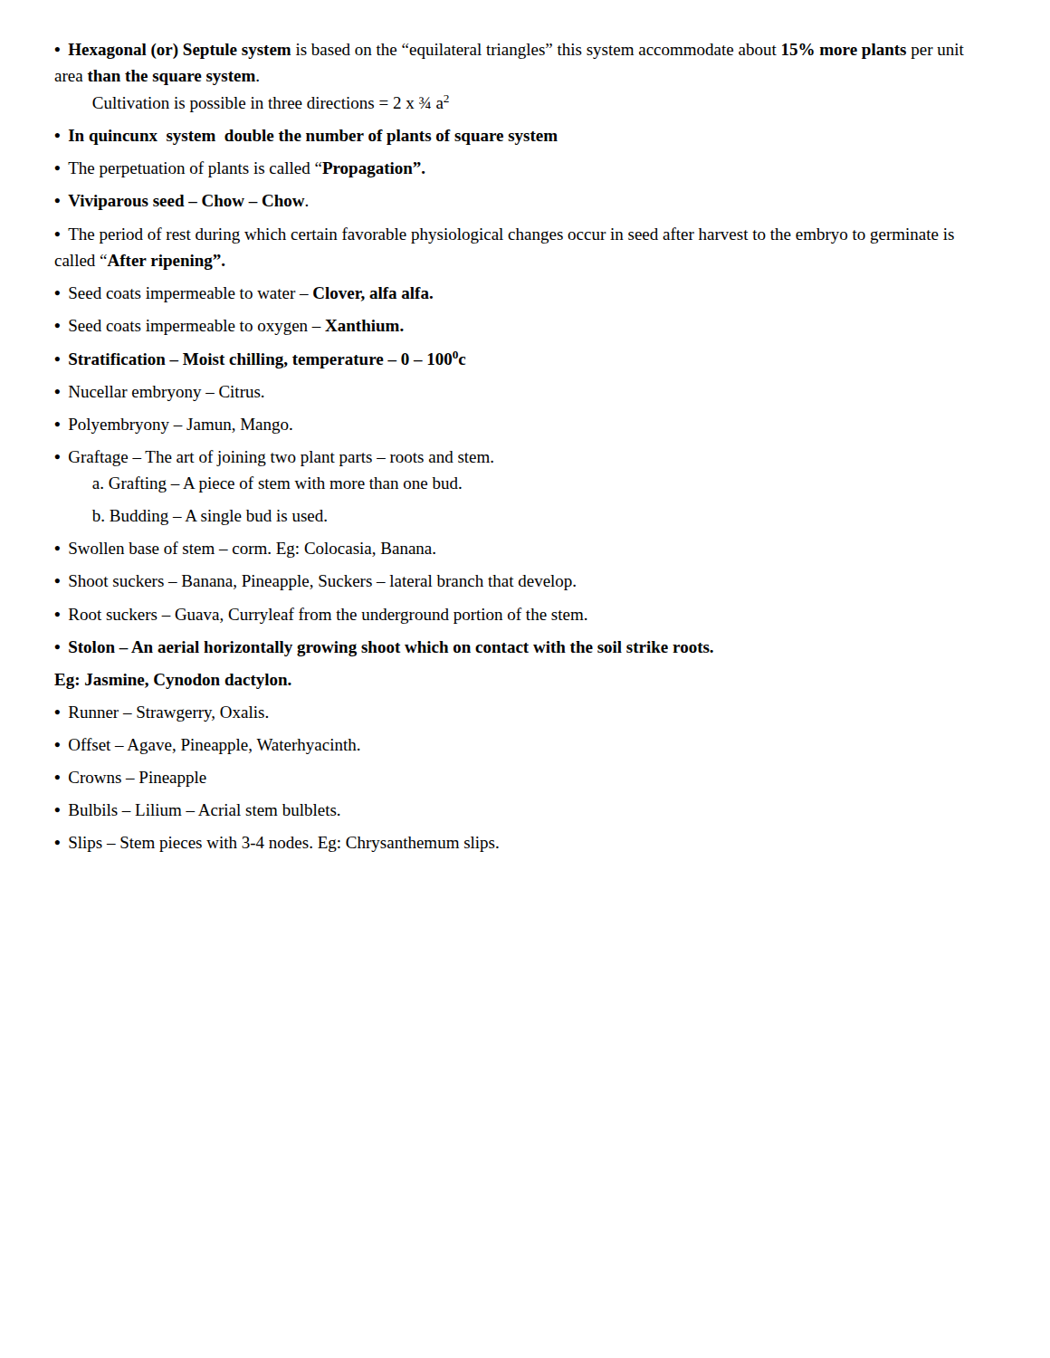Hexagonal (or) Septule system is based on the “equilateral triangles” this system accommodate about 15% more plants per unit area than the square system.
Cultivation is possible in three directions = 2 x ¾ a2
In quincunx system double the number of plants of square system
The perpetuation of plants is called “Propagation”.
Viviparous seed – Chow – Chow.
The period of rest during which certain favorable physiological changes occur in seed after harvest to the embryo to germinate is called “After ripening”.
Seed coats impermeable to water – Clover, alfa alfa.
Seed coats impermeable to oxygen – Xanthium.
Stratification – Moist chilling, temperature – 0 – 1000c
Nucellar embryony – Citrus.
Polyembryony – Jamun, Mango.
Graftage – The art of joining two plant parts – roots and stem.
a. Grafting – A piece of stem with more than one bud.
b. Budding – A single bud is used.
Swollen base of stem – corm. Eg: Colocasia, Banana.
Shoot suckers – Banana, Pineapple, Suckers – lateral branch that develop.
Root suckers – Guava, Curryleaf from the underground portion of the stem.
Stolon – An aerial horizontally growing shoot which on contact with the soil strike roots.
Eg: Jasmine, Cynodon dactylon.
Runner – Strawgerry, Oxalis.
Offset – Agave, Pineapple, Waterhyacinth.
Crowns – Pineapple
Bulbils – Lilium – Acrial stem bulblets.
Slips – Stem pieces with 3-4 nodes. Eg: Chrysanthemum slips.